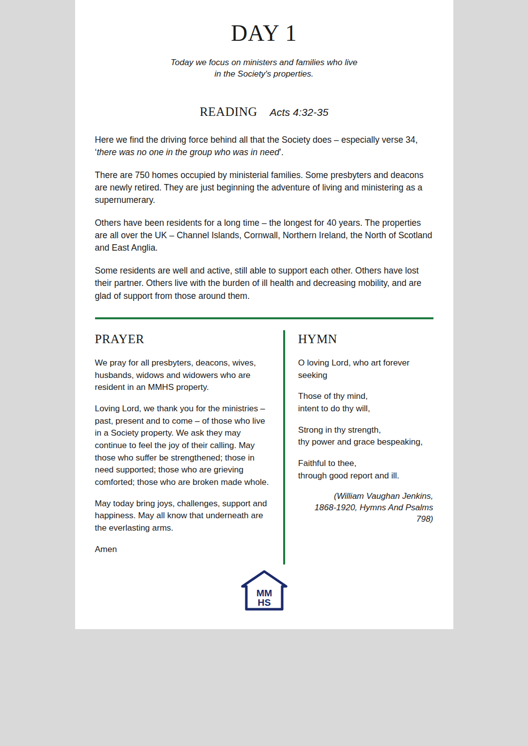Day 1
Today we focus on ministers and families who live
in the Society's properties.
Reading Acts 4:32-35
Here we find the driving force behind all that the Society does – especially verse 34, ‘there was no one in the group who was in need’.
There are 750 homes occupied by ministerial families. Some presbyters and deacons are newly retired. They are just beginning the adventure of living and ministering as a supernumerary.
Others have been residents for a long time – the longest for 40 years. The properties are all over the UK – Channel Islands, Cornwall, Northern Ireland, the North of Scotland and East Anglia.
Some residents are well and active, still able to support each other. Others have lost their partner. Others live with the burden of ill health and decreasing mobility, and are glad of support from those around them.
Prayer
We pray for all presbyters, deacons, wives, husbands, widows and widowers who are resident in an MMHS property.
Loving Lord, we thank you for the ministries – past, present and to come – of those who live in a Society property. We ask they may continue to feel the joy of their calling. May those who suffer be strengthened; those in need supported; those who are grieving comforted; those who are broken made whole.
May today bring joys, challenges, support and happiness. May all know that underneath are the everlasting arms.
Amen
Hymn
O loving Lord, who art forever seeking
Those of thy mind,
intent to do thy will,
Strong in thy strength,
thy power and grace bespeaking,
Faithful to thee,
through good report and ill.
(William Vaughan Jenkins,
1868-1920, Hymns And Psalms 798)
MM HS